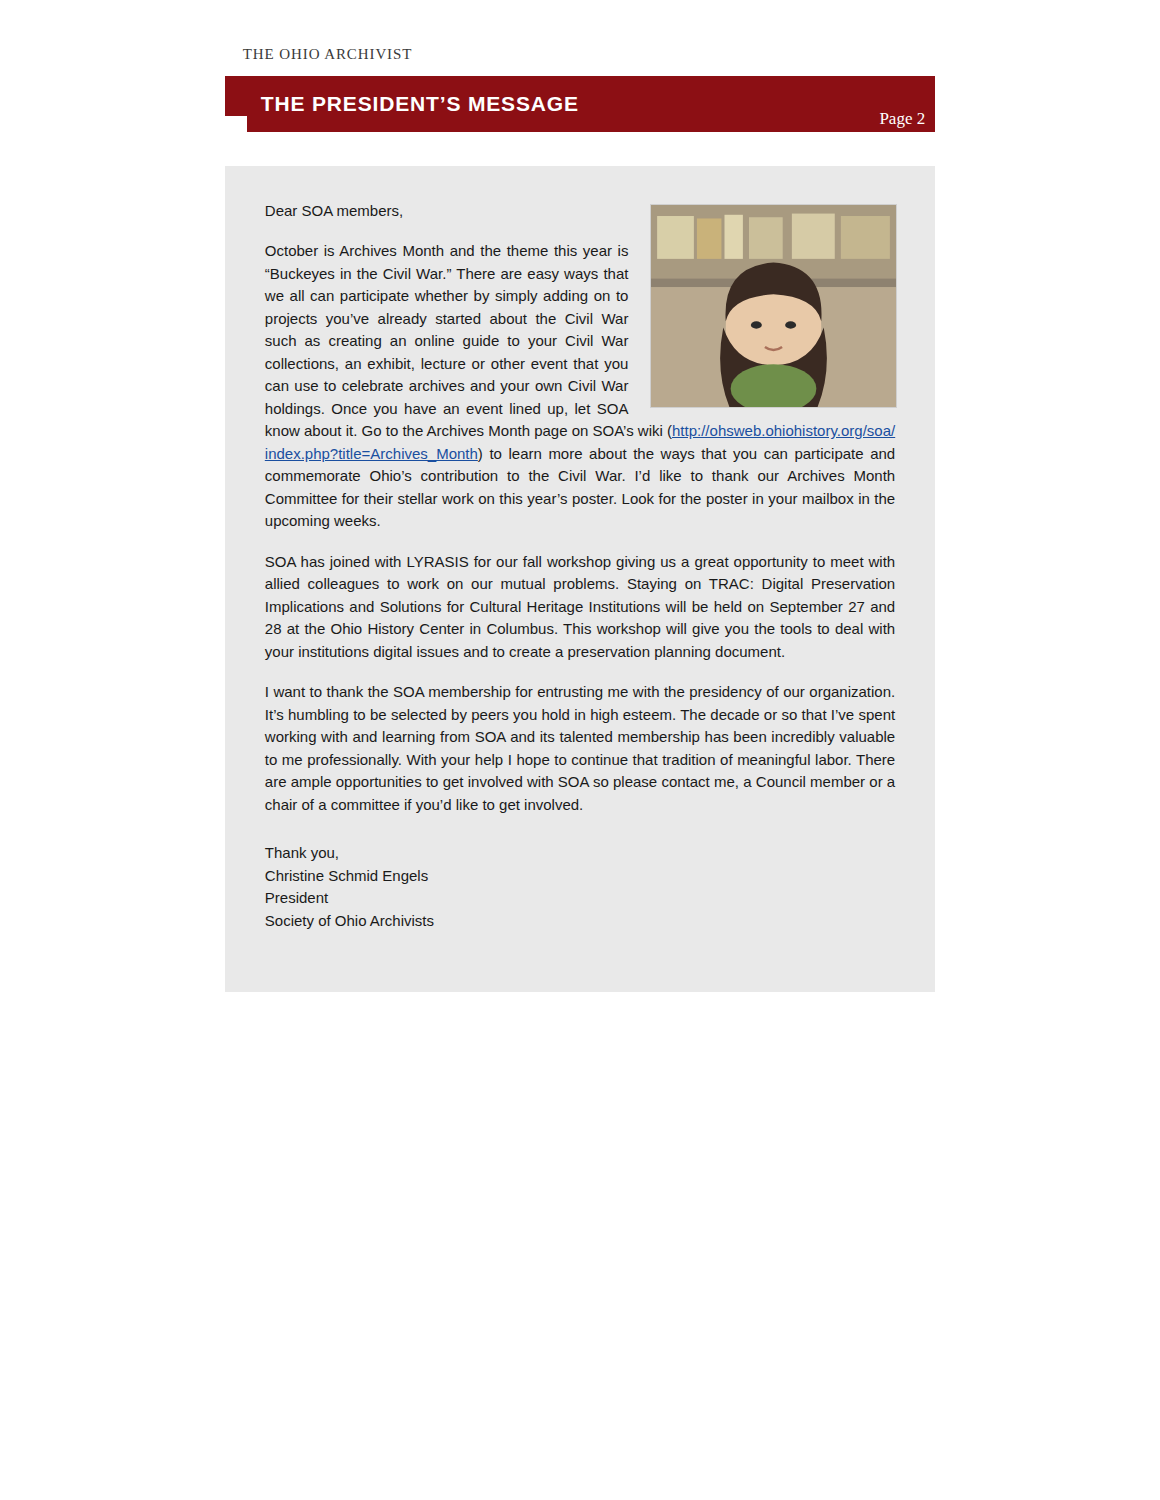THE OHIO ARCHIVIST
The President’s Message
Page 2
Dear SOA members,
October is Archives Month and the theme this year is “Buckeyes in the Civil War.” There are easy ways that we all can participate whether by simply adding on to projects you’ve already started about the Civil War such as creating an online guide to your Civil War collections, an exhibit, lecture or other event that you can use to celebrate archives and your own Civil War holdings. Once you have an event lined up, let SOA know about it. Go to the Archives Month page on SOA’s wiki (http://ohsweb.ohiohistory.org/soa/index.php?title=Archives_Month) to learn more about the ways that you can participate and commemorate Ohio’s contribution to the Civil War. I’d like to thank our Archives Month Committee for their stellar work on this year’s poster. Look for the poster in your mailbox in the upcoming weeks.
SOA has joined with LYRASIS for our fall workshop giving us a great opportunity to meet with allied colleagues to work on our mutual problems. Staying on TRAC: Digital Preservation Implications and Solutions for Cultural Heritage Institutions will be held on September 27 and 28 at the Ohio History Center in Columbus. This workshop will give you the tools to deal with your institutions digital issues and to create a preservation planning document.
I want to thank the SOA membership for entrusting me with the presidency of our organization. It’s humbling to be selected by peers you hold in high esteem. The decade or so that I’ve spent working with and learning from SOA and its talented membership has been incredibly valuable to me professionally. With your help I hope to continue that tradition of meaningful labor. There are ample opportunities to get involved with SOA so please contact me, a Council member or a chair of a committee if you’d like to get involved.
Thank you,
Christine Schmid Engels
President
Society of Ohio Archivists